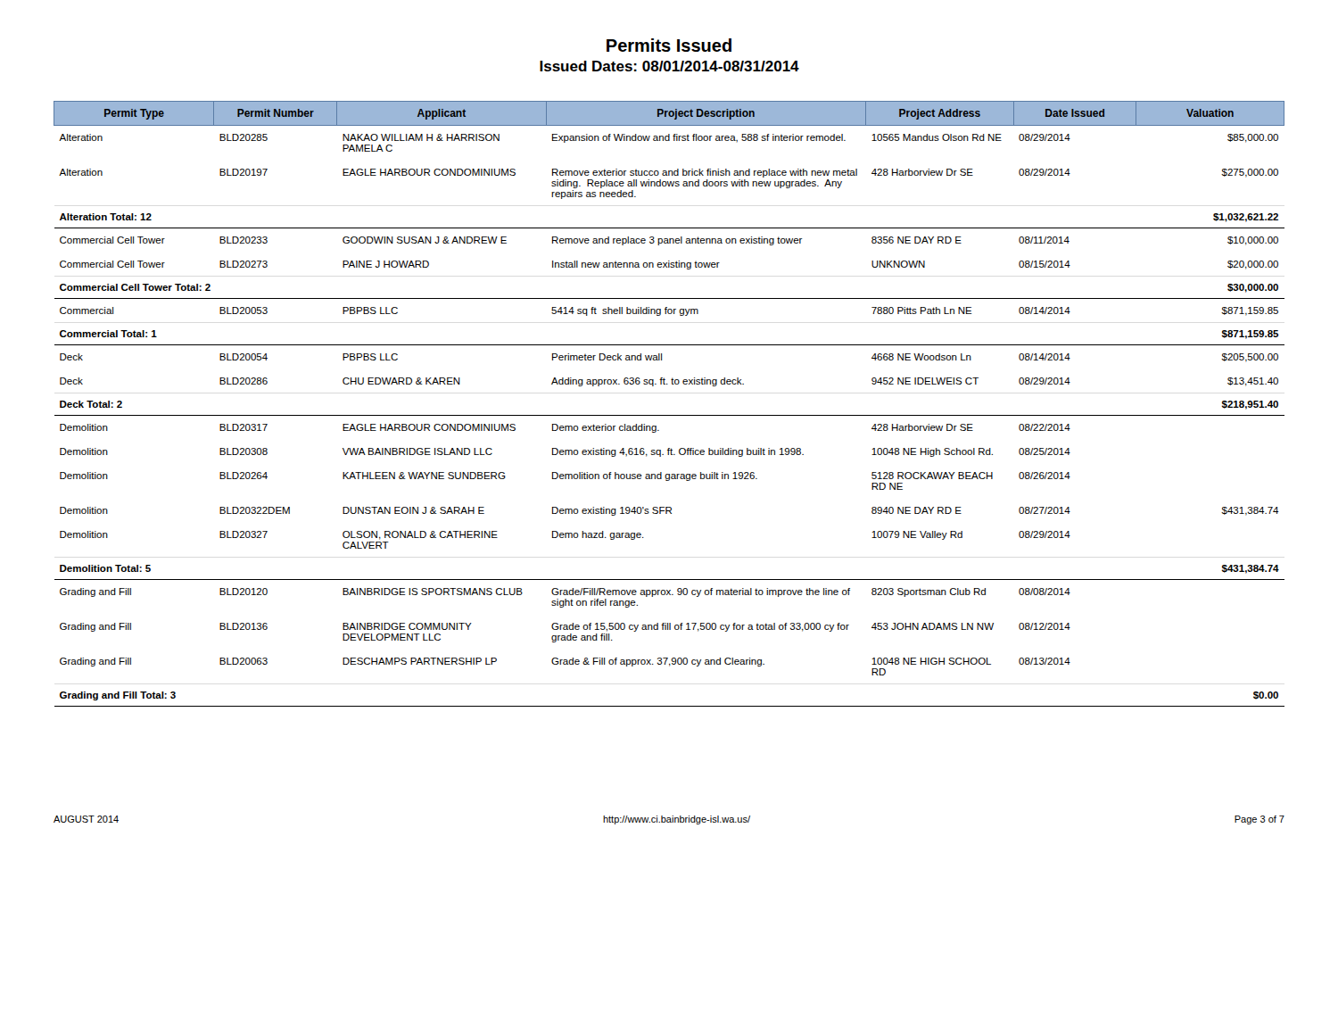Permits Issued
Issued Dates: 08/01/2014-08/31/2014
| Permit Type | Permit Number | Applicant | Project Description | Project Address | Date Issued | Valuation |
| --- | --- | --- | --- | --- | --- | --- |
| Alteration | BLD20285 | NAKAO WILLIAM H & HARRISON PAMELA C | Expansion of Window and first floor area, 588 sf interior remodel. | 10565 Mandus Olson Rd NE | 08/29/2014 | $85,000.00 |
| Alteration | BLD20197 | EAGLE HARBOUR CONDOMINIUMS | Remove exterior stucco and brick finish and replace with new metal siding. Replace all windows and doors with new upgrades. Any repairs as needed. | 428 Harborview Dr SE | 08/29/2014 | $275,000.00 |
| Alteration Total: 12 | $1,032,621.22 |
| Commercial Cell Tower | BLD20233 | GOODWIN SUSAN J & ANDREW E | Remove and replace 3 panel antenna on existing tower | 8356 NE DAY RD E | 08/11/2014 | $10,000.00 |
| Commercial Cell Tower | BLD20273 | PAINE J HOWARD | Install new antenna on existing tower | UNKNOWN | 08/15/2014 | $20,000.00 |
| Commercial Cell Tower Total: 2 | $30,000.00 |
| Commercial | BLD20053 | PBPBS LLC | 5414 sq ft shell building for gym | 7880 Pitts Path Ln NE | 08/14/2014 | $871,159.85 |
| Commercial Total: 1 | $871,159.85 |
| Deck | BLD20054 | PBPBS LLC | Perimeter Deck and wall | 4668 NE Woodson Ln | 08/14/2014 | $205,500.00 |
| Deck | BLD20286 | CHU EDWARD & KAREN | Adding approx. 636 sq. ft. to existing deck. | 9452 NE IDELWEIS CT | 08/29/2014 | $13,451.40 |
| Deck Total: 2 | $218,951.40 |
| Demolition | BLD20317 | EAGLE HARBOUR CONDOMINIUMS | Demo exterior cladding. | 428 Harborview Dr SE | 08/22/2014 | |
| Demolition | BLD20308 | VWA BAINBRIDGE ISLAND LLC | Demo existing 4,616, sq. ft. Office building built in 1998. | 10048 NE High School Rd. | 08/25/2014 | |
| Demolition | BLD20264 | KATHLEEN & WAYNE SUNDBERG | Demolition of house and garage built in 1926. | 5128 ROCKAWAY BEACH RD NE | 08/26/2014 | |
| Demolition | BLD20322DEM | DUNSTAN EOIN J & SARAH E | Demo existing 1940's SFR | 8940 NE DAY RD E | 08/27/2014 | $431,384.74 |
| Demolition | BLD20327 | OLSON, RONALD & CATHERINE CALVERT | Demo hazd. garage. | 10079 NE Valley Rd | 08/29/2014 | |
| Demolition Total: 5 | $431,384.74 |
| Grading and Fill | BLD20120 | BAINBRIDGE IS SPORTSMANS CLUB | Grade/Fill/Remove approx. 90 cy of material to improve the line of sight on rifel range. | 8203 Sportsman Club Rd | 08/08/2014 | |
| Grading and Fill | BLD20136 | BAINBRIDGE COMMUNITY DEVELOPMENT LLC | Grade of 15,500 cy and fill of 17,500 cy for a total of 33,000 cy for grade and fill. | 453 JOHN ADAMS LN NW | 08/12/2014 | |
| Grading and Fill | BLD20063 | DESCHAMPS PARTNERSHIP LP | Grade & Fill of approx. 37,900 cy and Clearing. | 10048 NE HIGH SCHOOL RD | 08/13/2014 | |
| Grading and Fill Total: 3 | $0.00 |
AUGUST 2014 http://www.ci.bainbridge-isl.wa.us/ Page 3 of 7